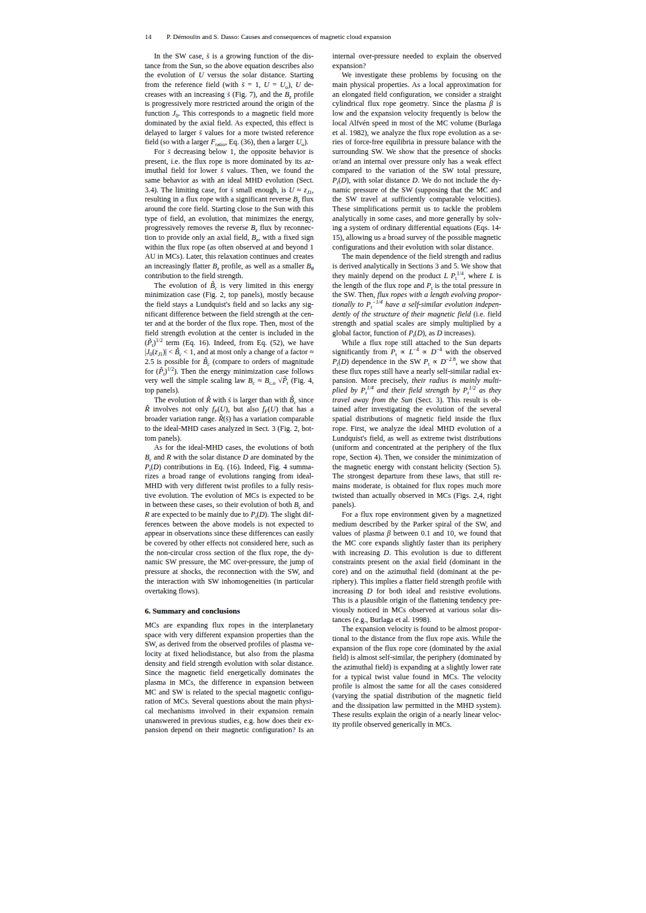14 P. Démoulin and S. Dasso: Causes and consequences of magnetic cloud expansion
In the SW case, s̄ is a growing function of the distance from the Sun, so the above equation describes also the evolution of U versus the solar distance. Starting from the reference field (with s̄ = 1, U = Uo), U decreases with an increasing s̄ (Fig. 7), and the Bz profile is progressively more restricted around the origin of the function J0. This corresponds to a magnetic field more dominated by the axial field. As expected, this effect is delayed to larger s̄ values for a more twisted reference field (so with a larger Fratio, Eq. (36), then a larger Uo).
For s̄ decreasing below 1, the opposite behavior is present, i.e. the flux rope is more dominated by its azimuthal field for lower s̄ values. Then, we found the same behavior as with an ideal MHD evolution (Sect. 3.4). The limiting case, for s̄ small enough, is U ≈ zJ1, resulting in a flux rope with a significant reverse Bz flux around the core field. Starting close to the Sun with this type of field, an evolution, that minimizes the energy, progressively removes the reverse Bz flux by reconnection to provide only an axial field, Bz, with a fixed sign within the flux rope (as often observed at and beyond 1 AU in MCs). Later, this relaxation continues and creates an increasingly flatter Bz profile, as well as a smaller Bθ contribution to the field strength.
The evolution of B̃c is very limited in this energy minimization case (Fig. 2, top panels), mostly because the field stays a Lundquist's field and so lacks any significant difference between the field strength at the center and at the border of the flux rope. Then, most of the field strength evolution at the center is included in the (P̃t)1/2 term (Eq. 16). Indeed, from Eq. (52), we have |J0(zJ1)| < B̃c < 1, and at most only a change of a factor ≈ 2.5 is possible for B̃c (compare to orders of magnitude for (P̃t)1/2). Then the energy minimization case follows very well the simple scaling law Bc ≈ Bc,o √P̃t (Fig. 4, top panels).
The evolution of R̃ with s̄ is larger than with B̃c since R̃ involves not only fP(U), but also fF(U) that has a broader variation range. R̃(s̄) has a variation comparable to the ideal-MHD cases analyzed in Sect. 3 (Fig. 2, bottom panels).
As for the ideal-MHD cases, the evolutions of both Bc and R with the solar distance D are dominated by the Pt(D) contributions in Eq. (16). Indeed, Fig. 4 summarizes a broad range of evolutions ranging from ideal-MHD with very different twist profiles to a fully resistive evolution. The evolution of MCs is expected to be in between these cases, so their evolution of both Bc and R are expected to be mainly due to Pt(D). The slight differences between the above models is not expected to appear in observations since these differences can easily be covered by other effects not considered here, such as the non-circular cross section of the flux rope, the dynamic SW pressure, the MC over-pressure, the jump of pressure at shocks, the reconnection with the SW, and the interaction with SW inhomogeneities (in particular overtaking flows).
6. Summary and conclusions
MCs are expanding flux ropes in the interplanetary space with very different expansion properties than the SW, as derived from the observed profiles of plasma velocity at fixed heliodistance, but also from the plasma density and field strength evolution with solar distance. Since the magnetic field energetically dominates the plasma in MCs, the difference in expansion between MC and SW is related to the special magnetic configuration of MCs. Several questions about the main physical mechanisms involved in their expansion remain unanswered in previous studies, e.g. how does their expansion depend on their magnetic configuration? Is an internal over-pressure needed to explain the observed expansion?
We investigate these problems by focusing on the main physical properties. As a local approximation for an elongated field configuration, we consider a straight cylindrical flux rope geometry. Since the plasma β is low and the expansion velocity frequently is below the local Alfvén speed in most of the MC volume (Burlaga et al. 1982), we analyze the flux rope evolution as a series of force-free equilibria in pressure balance with the surrounding SW. We show that the presence of shocks or/and an internal over pressure only has a weak effect compared to the variation of the SW total pressure, Pt(D), with solar distance D. We do not include the dynamic pressure of the SW (supposing that the MC and the SW travel at sufficiently comparable velocities). These simplifications permit us to tackle the problem analytically in some cases, and more generally by solving a system of ordinary differential equations (Eqs. 14-15), allowing us a broad survey of the possible magnetic configurations and their evolution with solar distance.
The main dependence of the field strength and radius is derived analytically in Sections 3 and 5. We show that they mainly depend on the product L Pt1/4, where L is the length of the flux rope and Pt is the total pressure in the SW. Then, flux ropes with a length evolving proportionally to Pt−1/4 have a self-similar evolution independently of the structure of their magnetic field (i.e. field strength and spatial scales are simply multiplied by a global factor, function of Pt(D), as D increases).
While a flux rope still attached to the Sun departs significantly from Pt ∝ L−4 ∝ D−4 with the observed Pt(D) dependence in the SW Pt ∝ D−2.8, we show that these flux ropes still have a nearly self-similar radial expansion. More precisely, their radius is mainly multiplied by Pt1/4 and their field strength by Pt1/2 as they travel away from the Sun (Sect. 3). This result is obtained after investigating the evolution of the several spatial distributions of magnetic field inside the flux rope. First, we analyze the ideal MHD evolution of a Lundquist's field, as well as extreme twist distributions (uniform and concentrated at the periphery of the flux rope, Section 4). Then, we consider the minimization of the magnetic energy with constant helicity (Section 5). The strongest departure from these laws, that still remains moderate, is obtained for flux ropes much more twisted than actually observed in MCs (Figs. 2,4, right panels).
For a flux rope environment given by a magnetized medium described by the Parker spiral of the SW, and values of plasma β between 0.1 and 10, we found that the MC core expands slightly faster than its periphery with increasing D. This evolution is due to different constraints present on the axial field (dominant in the core) and on the azimuthal field (dominant at the periphery). This implies a flatter field strength profile with increasing D for both ideal and resistive evolutions. This is a plausible origin of the flattening tendency previously noticed in MCs observed at various solar distances (e.g., Burlaga et al. 1998).
The expansion velocity is found to be almost proportional to the distance from the flux rope axis. While the expansion of the flux rope core (dominated by the axial field) is almost self-similar, the periphery (dominated by the azimuthal field) is expanding at a slightly lower rate for a typical twist value found in MCs. The velocity profile is almost the same for all the cases considered (varying the spatial distribution of the magnetic field and the dissipation law permitted in the MHD system). These results explain the origin of a nearly linear velocity profile observed generically in MCs.